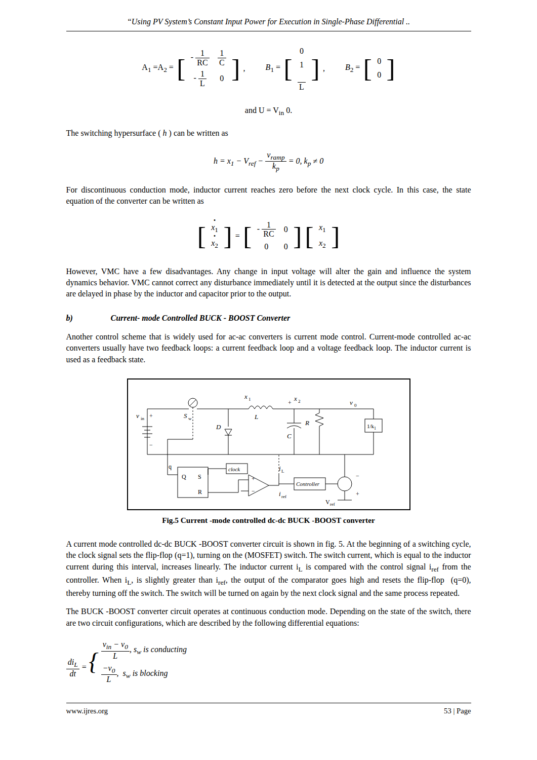“Using PV System’s Constant Input Power for Execution in Single-Phase Differential ..
A1 =A2 = [
| - 1 RC | 1 C |
| - 1 L | 0 |
] ,
B1 = [
| 0 |
| 1 |
| L |
] ,
B2 = [
| 0 |
| 0 |
]
and U = Vin 0.
The switching hypersurface ( h ) can be written as
h = x1 − Vref − vramp kp = 0, kp ≠ 0
For discontinuous conduction mode, inductor current reaches zero before the next clock cycle. In this case, the state equation of the converter can be written as
[
| x 1 |
| x 2 |
] = [
| - 1 RC | 0 |
| 0 | 0 |
] [
| x 1 |
| x 2 |
]
However, VMC have a few disadvantages. Any change in input voltage will alter the gain and influence the system dynamics behavior. VMC cannot correct any disturbance immediately until it is detected at the output since the disturbances are delayed in phase by the inductor and capacitor prior to the output.
b) Current- mode Controlled BUCK - BOOST Converter
Another control scheme that is widely used for ac-ac converters is current mode control. Current-mode controlled ac-ac converters usually have two feedback loops: a current feedback loop and a voltage feedback loop. The inductor current is used as a feedback state.
v in + − S w x 1 L D C + x 2 R v 0 1/k1 Q S R q clock + − i L Controller i ref − + Vref
Fig.5 Current -mode controlled dc-dc BUCK -BOOST converter
A current mode controlled dc-dc BUCK -BOOST converter circuit is shown in fig. 5. At the beginning of a switching cycle, the clock signal sets the flip-flop (q=1), turning on the (MOSFET) switch. The switch current, which is equal to the inductor current during this interval, increases linearly. The inductor current iL is compared with the control signal iref from the controller. When iL, is slightly greater than iref, the output of the comparator goes high and resets the flip-flop (q=0), thereby turning off the switch. The switch will be turned on again by the next clock signal and the same process repeated.
The BUCK -BOOST converter circuit operates at continuous conduction mode. Depending on the state of the switch, there are two circuit configurations, which are described by the following differential equations:
diL dt = { vin − v0 L, sw is conducting −v0 L, sw is blocking
www.ijres.org 53 | Page